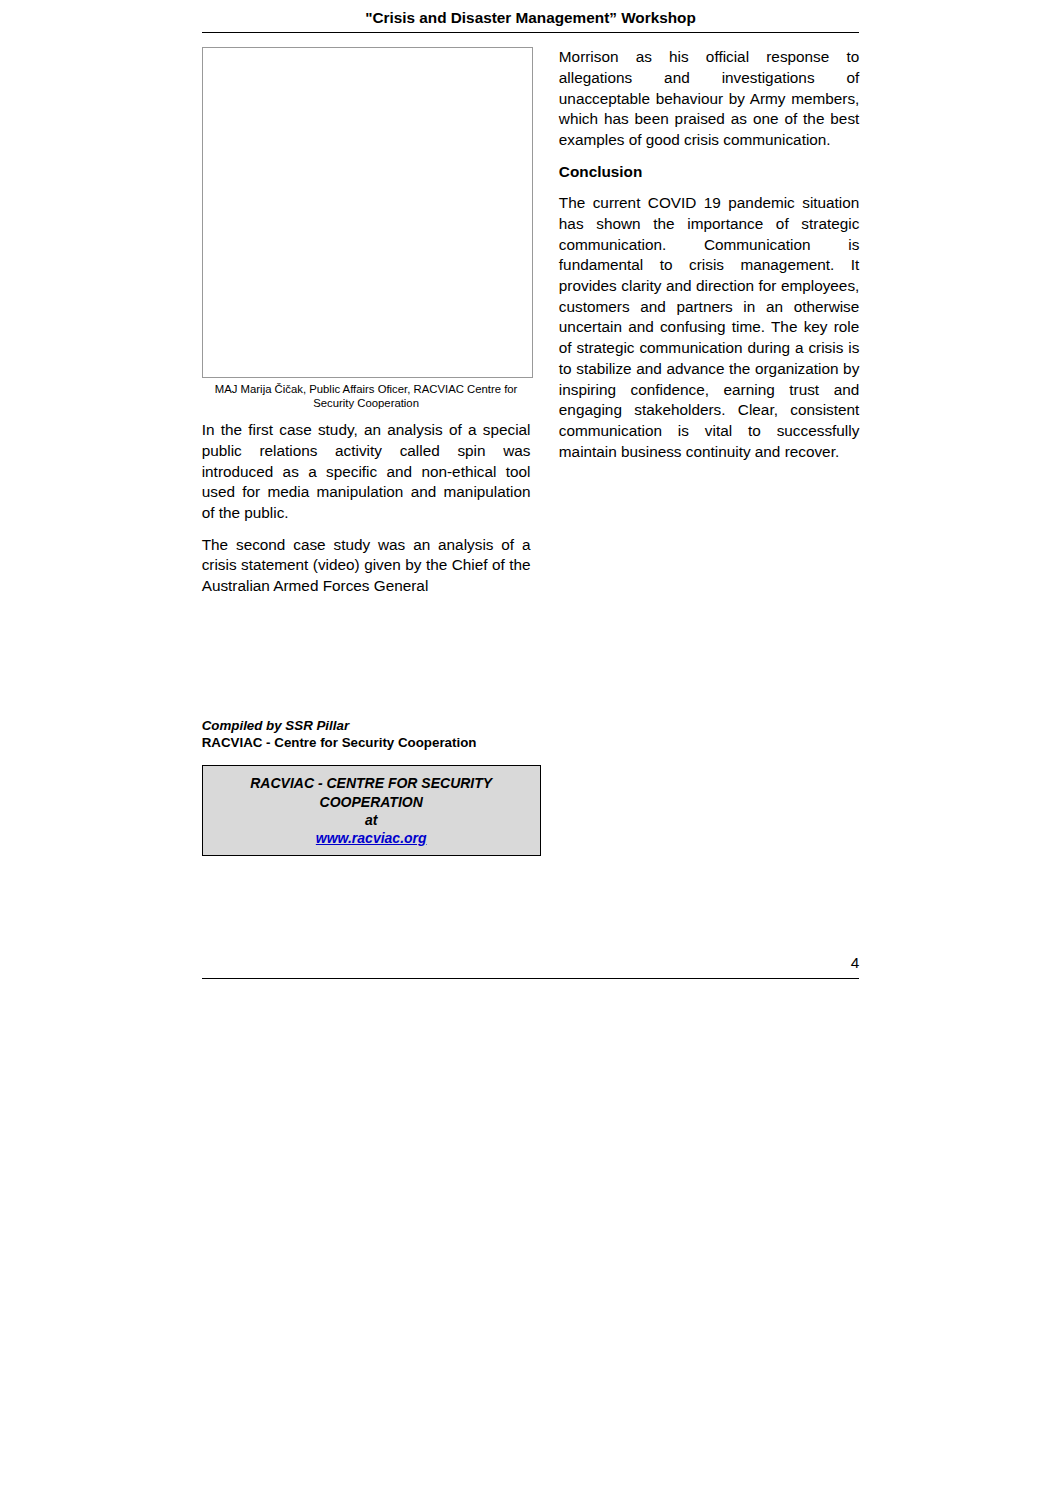"Crisis and Disaster Management” Workshop
MAJ Marija Čičak, Public Affairs Oficer, RACVIAC Centre for Security Cooperation
In the first case study, an analysis of a special public relations activity called spin was introduced as a specific and non-ethical tool used for media manipulation and manipulation of the public.
The second case study was an analysis of a crisis statement (video) given by the Chief of the Australian Armed Forces General
Compiled by SSR Pillar
RACVIAC - Centre for Security Cooperation
RACVIAC - CENTRE FOR SECURITY COOPERATION
at
www.racviac.org
Morrison as his official response to allegations and investigations of unacceptable behaviour by Army members, which has been praised as one of the best examples of good crisis communication.
Conclusion
The current COVID 19 pandemic situation has shown the importance of strategic communication. Communication is fundamental to crisis management. It provides clarity and direction for employees, customers and partners in an otherwise uncertain and confusing time. The key role of strategic communication during a crisis is to stabilize and advance the organization by inspiring confidence, earning trust and engaging stakeholders. Clear, consistent communication is vital to successfully maintain business continuity and recover.
4